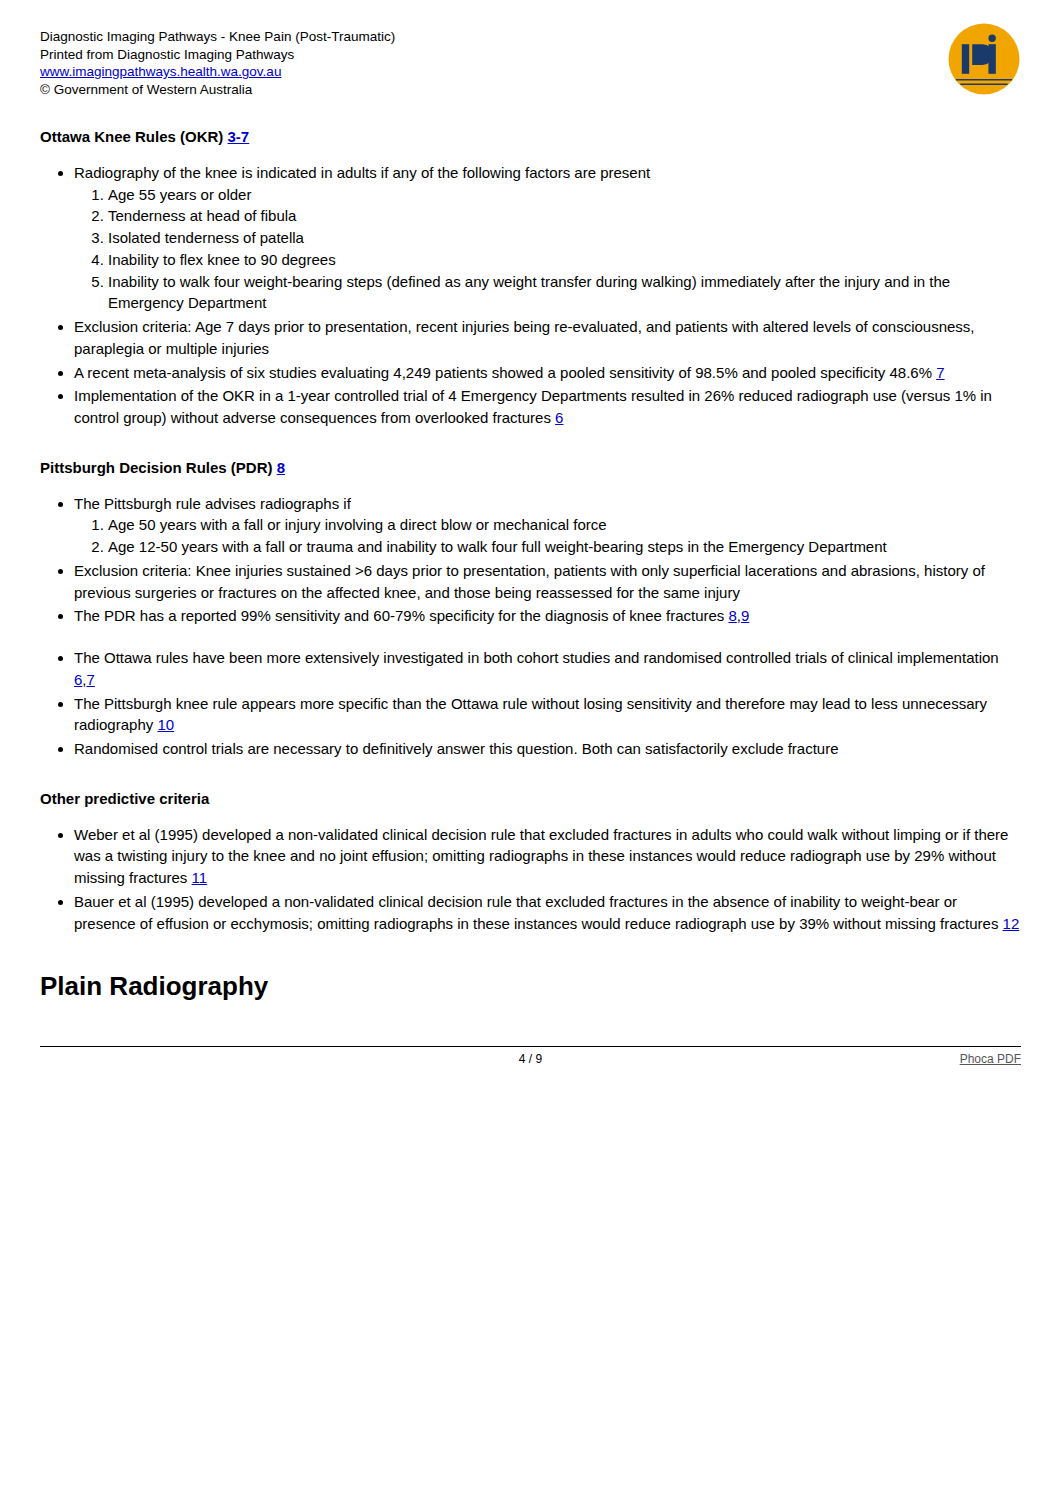Diagnostic Imaging Pathways - Knee Pain (Post-Traumatic)
Printed from Diagnostic Imaging Pathways
www.imagingpathways.health.wa.gov.au
© Government of Western Australia
Ottawa Knee Rules (OKR) 3-7
Radiography of the knee is indicated in adults if any of the following factors are present
Age 55 years or older
Tenderness at head of fibula
Isolated tenderness of patella
Inability to flex knee to 90 degrees
Inability to walk four weight-bearing steps (defined as any weight transfer during walking) immediately after the injury and in the Emergency Department
Exclusion criteria: Age 7 days prior to presentation, recent injuries being re-evaluated, and patients with altered levels of consciousness, paraplegia or multiple injuries
A recent meta-analysis of six studies evaluating 4,249 patients showed a pooled sensitivity of 98.5% and pooled specificity 48.6% 7
Implementation of the OKR in a 1-year controlled trial of 4 Emergency Departments resulted in 26% reduced radiograph use (versus 1% in control group) without adverse consequences from overlooked fractures 6
Pittsburgh Decision Rules (PDR) 8
The Pittsburgh rule advises radiographs if
Age 50 years with a fall or injury involving a direct blow or mechanical force
Age 12-50 years with a fall or trauma and inability to walk four full weight-bearing steps in the Emergency Department
Exclusion criteria: Knee injuries sustained >6 days prior to presentation, patients with only superficial lacerations and abrasions, history of previous surgeries or fractures on the affected knee, and those being reassessed for the same injury
The PDR has a reported 99% sensitivity and 60-79% specificity for the diagnosis of knee fractures 8,9
The Ottawa rules have been more extensively investigated in both cohort studies and randomised controlled trials of clinical implementation 6,7
The Pittsburgh knee rule appears more specific than the Ottawa rule without losing sensitivity and therefore may lead to less unnecessary radiography 10
Randomised control trials are necessary to definitively answer this question. Both can satisfactorily exclude fracture
Other predictive criteria
Weber et al (1995) developed a non-validated clinical decision rule that excluded fractures in adults who could walk without limping or if there was a twisting injury to the knee and no joint effusion; omitting radiographs in these instances would reduce radiograph use by 29% without missing fractures 11
Bauer et al (1995) developed a non-validated clinical decision rule that excluded fractures in the absence of inability to weight-bear or presence of effusion or ecchymosis; omitting radiographs in these instances would reduce radiograph use by 39% without missing fractures 12
Plain Radiography
4 / 9
Phoca PDF